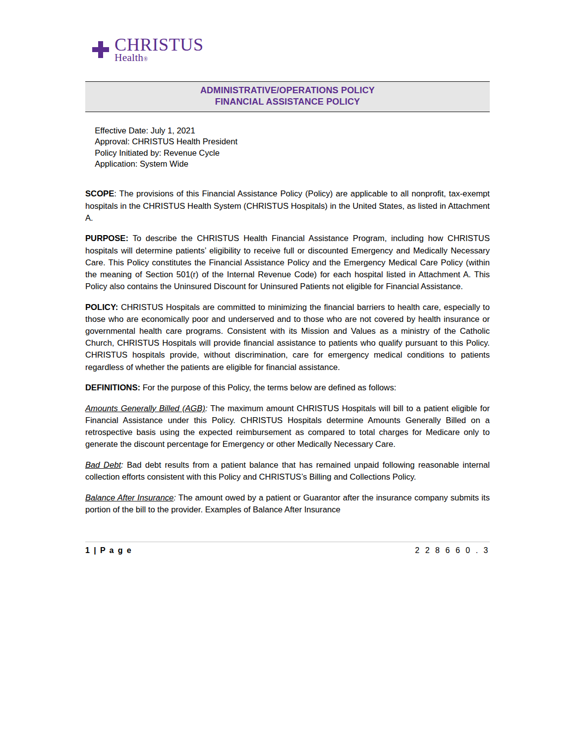CHRISTUS Health®
ADMINISTRATIVE/OPERATIONS POLICY
FINANCIAL ASSISTANCE POLICY
Effective Date: July 1, 2021
Approval: CHRISTUS Health President
Policy Initiated by: Revenue Cycle
Application: System Wide
SCOPE: The provisions of this Financial Assistance Policy (Policy) are applicable to all nonprofit, tax-exempt hospitals in the CHRISTUS Health System (CHRISTUS Hospitals) in the United States, as listed in Attachment A.
PURPOSE: To describe the CHRISTUS Health Financial Assistance Program, including how CHRISTUS hospitals will determine patients’ eligibility to receive full or discounted Emergency and Medically Necessary Care. This Policy constitutes the Financial Assistance Policy and the Emergency Medical Care Policy (within the meaning of Section 501(r) of the Internal Revenue Code) for each hospital listed in Attachment A. This Policy also contains the Uninsured Discount for Uninsured Patients not eligible for Financial Assistance.
POLICY: CHRISTUS Hospitals are committed to minimizing the financial barriers to health care, especially to those who are economically poor and underserved and to those who are not covered by health insurance or governmental health care programs. Consistent with its Mission and Values as a ministry of the Catholic Church, CHRISTUS Hospitals will provide financial assistance to patients who qualify pursuant to this Policy. CHRISTUS hospitals provide, without discrimination, care for emergency medical conditions to patients regardless of whether the patients are eligible for financial assistance.
DEFINITIONS: For the purpose of this Policy, the terms below are defined as follows:
Amounts Generally Billed (AGB): The maximum amount CHRISTUS Hospitals will bill to a patient eligible for Financial Assistance under this Policy. CHRISTUS Hospitals determine Amounts Generally Billed on a retrospective basis using the expected reimbursement as compared to total charges for Medicare only to generate the discount percentage for Emergency or other Medically Necessary Care.
Bad Debt: Bad debt results from a patient balance that has remained unpaid following reasonable internal collection efforts consistent with this Policy and CHRISTUS’s Billing and Collections Policy.
Balance After Insurance: The amount owed by a patient or Guarantor after the insurance company submits its portion of the bill to the provider. Examples of Balance After Insurance
1 | P a g e 2 2 8 6 6 0 . 3